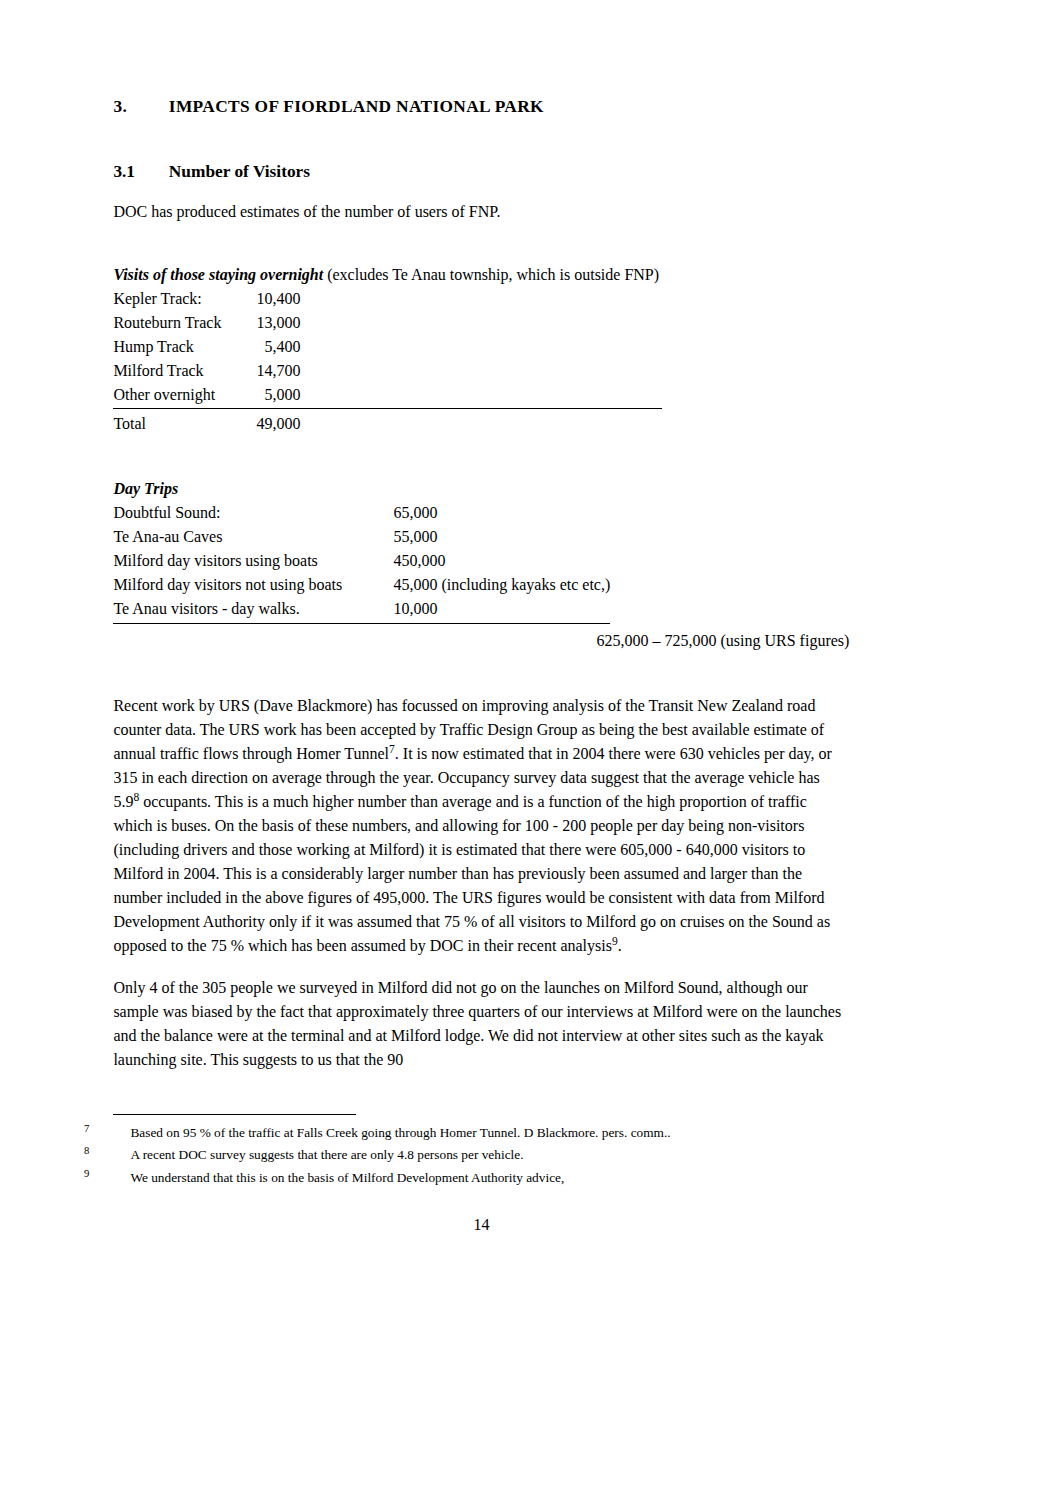3. IMPACTS OF FIORDLAND NATIONAL PARK
3.1 Number of Visitors
DOC has produced estimates of the number of users of FNP.
Visits of those staying overnight (excludes Te Anau township, which is outside FNP)
| Kepler Track: | 10,400 | |
| Routeburn Track | 13,000 | |
| Hump Track | 5,400 | |
| Milford Track | 14,700 | |
| Other overnight | 5,000 | |
| Total | 49,000 | |
Day Trips
| Doubtful Sound: | 65,000 |
| Te Ana-au Caves | 55,000 |
| Milford day visitors using boats | 450,000 |
| Milford day visitors not using boats | 45,000 (including kayaks etc etc,) |
| Te Anau visitors - day walks. | 10,000 |
625,000 – 725,000 (using URS figures)
Recent work by URS (Dave Blackmore) has focussed on improving analysis of the Transit New Zealand road counter data. The URS work has been accepted by Traffic Design Group as being the best available estimate of annual traffic flows through Homer Tunnel7. It is now estimated that in 2004 there were 630 vehicles per day, or 315 in each direction on average through the year. Occupancy survey data suggest that the average vehicle has 5.98 occupants. This is a much higher number than average and is a function of the high proportion of traffic which is buses. On the basis of these numbers, and allowing for 100 - 200 people per day being non-visitors (including drivers and those working at Milford) it is estimated that there were 605,000 - 640,000 visitors to Milford in 2004. This is a considerably larger number than has previously been assumed and larger than the number included in the above figures of 495,000. The URS figures would be consistent with data from Milford Development Authority only if it was assumed that 75 % of all visitors to Milford go on cruises on the Sound as opposed to the 75 % which has been assumed by DOC in their recent analysis9.
Only 4 of the 305 people we surveyed in Milford did not go on the launches on Milford Sound, although our sample was biased by the fact that approximately three quarters of our interviews at Milford were on the launches and the balance were at the terminal and at Milford lodge. We did not interview at other sites such as the kayak launching site. This suggests to us that the 90
7 Based on 95 % of the traffic at Falls Creek going through Homer Tunnel. D Blackmore. pers. comm..
8 A recent DOC survey suggests that there are only 4.8 persons per vehicle.
9 We understand that this is on the basis of Milford Development Authority advice,
14